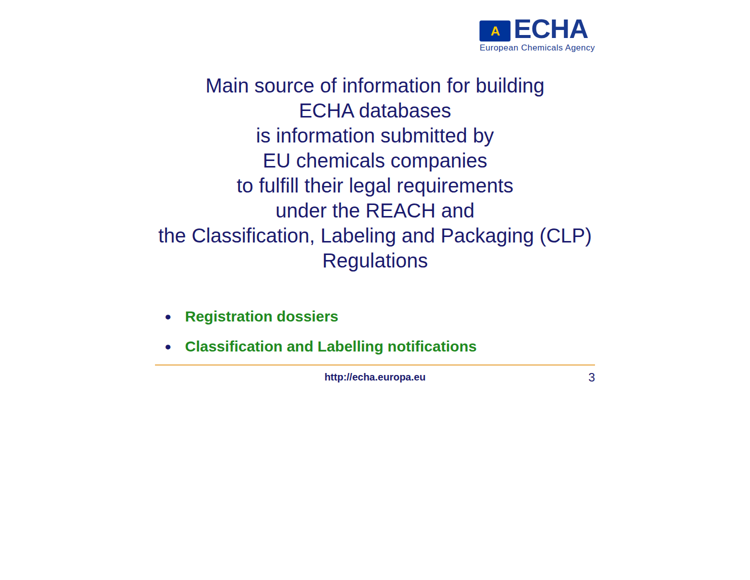AECHA
European Chemicals Agency
Main source of information for building
ECHA databases
is information submitted by
EU chemicals companies
to fulfill their legal requirements
under the REACH and
the Classification, Labeling and Packaging (CLP)
Regulations
Registration dossiers
Classification and Labelling notifications
http://echa.europa.eu 3